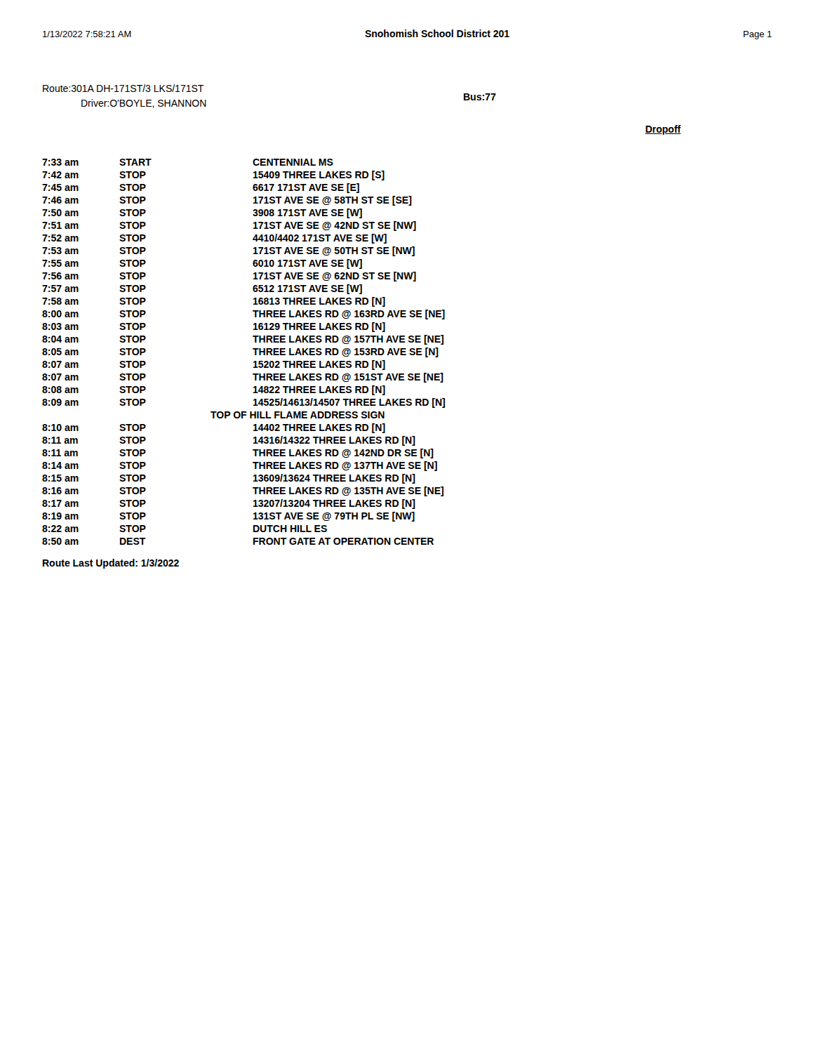1/13/2022 7:58:21 AM
Snohomish School District 201
Page 1
Route:301A DH-171ST/3 LKS/171ST
Driver:O'BOYLE, SHANNON
Bus:77
Dropoff
| 7:33 am | START | CENTENNIAL MS |
| 7:42 am | STOP | 15409 THREE LAKES RD [S] |
| 7:45 am | STOP | 6617 171ST AVE SE [E] |
| 7:46 am | STOP | 171ST AVE SE @ 58TH ST SE [SE] |
| 7:50 am | STOP | 3908 171ST AVE SE [W] |
| 7:51 am | STOP | 171ST AVE SE @ 42ND ST SE [NW] |
| 7:52 am | STOP | 4410/4402 171ST AVE SE [W] |
| 7:53 am | STOP | 171ST AVE SE @ 50TH ST SE [NW] |
| 7:55 am | STOP | 6010 171ST AVE SE [W] |
| 7:56 am | STOP | 171ST AVE SE @ 62ND ST SE [NW] |
| 7:57 am | STOP | 6512 171ST AVE SE [W] |
| 7:58 am | STOP | 16813 THREE LAKES RD [N] |
| 8:00 am | STOP | THREE LAKES RD @ 163RD AVE SE [NE] |
| 8:03 am | STOP | 16129 THREE LAKES RD [N] |
| 8:04 am | STOP | THREE LAKES RD @ 157TH AVE SE [NE] |
| 8:05 am | STOP | THREE LAKES RD @ 153RD AVE SE [N] |
| 8:07 am | STOP | 15202 THREE LAKES RD [N] |
| 8:07 am | STOP | THREE LAKES RD @ 151ST AVE SE [NE] |
| 8:08 am | STOP | 14822 THREE LAKES RD [N] |
| 8:09 am | STOP | 14525/14613/14507 THREE LAKES RD [N] |
| | TOP OF HILL FLAME ADDRESS SIGN |
| 8:10 am | STOP | 14402 THREE LAKES RD [N] |
| 8:11 am | STOP | 14316/14322 THREE LAKES RD [N] |
| 8:11 am | STOP | THREE LAKES RD @ 142ND DR SE [N] |
| 8:14 am | STOP | THREE LAKES RD @ 137TH AVE SE [N] |
| 8:15 am | STOP | 13609/13624 THREE LAKES RD [N] |
| 8:16 am | STOP | THREE LAKES RD @ 135TH AVE SE [NE] |
| 8:17 am | STOP | 13207/13204 THREE LAKES RD [N] |
| 8:19 am | STOP | 131ST AVE SE @ 79TH PL SE [NW] |
| 8:22 am | STOP | DUTCH HILL ES |
| 8:50 am | DEST | FRONT GATE AT OPERATION CENTER |
Route Last Updated: 1/3/2022